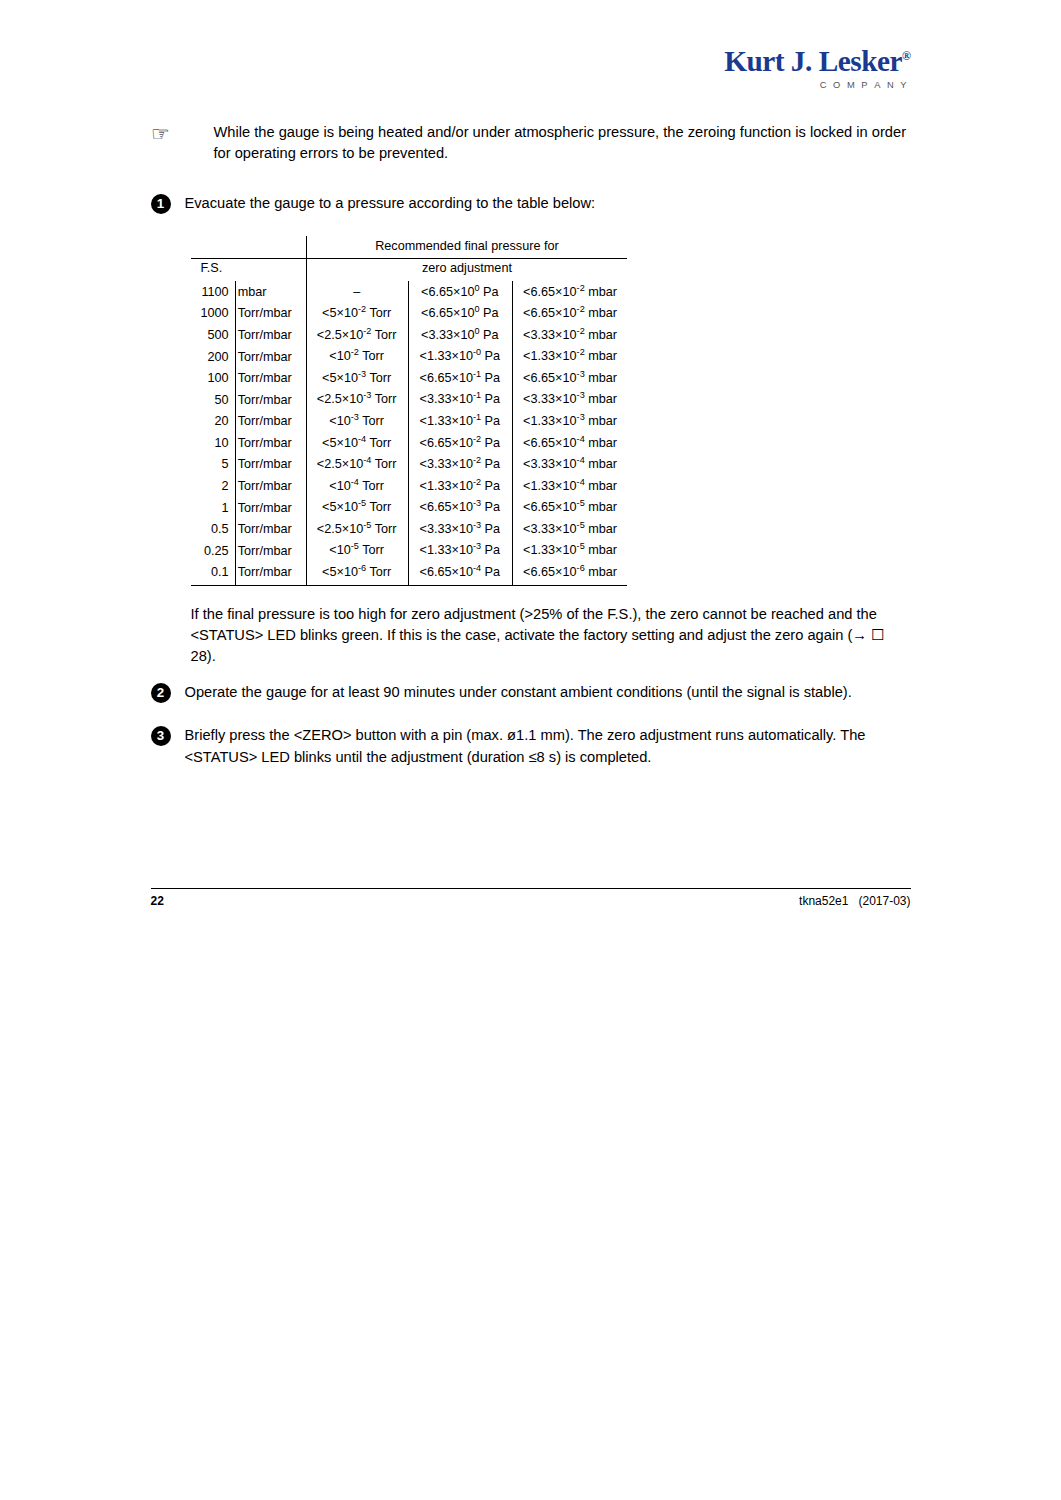Kurt J. Lesker®
C O M P A N Y
☞
While the gauge is being heated and/or under atmospheric pressure, the zeroing function is locked in order for operating errors to be prevented.
1
Evacuate the gauge to a pressure according to the table below:
| | Recommended final pressure for |
| --- | --- |
| F.S. | zero adjustment |
| 1100 | mbar | – | <6.65×10 0 Pa | <6.65×10 -2 mbar |
| 1000 | Torr/mbar | <5×10 -2 Torr | <6.65×10 0 Pa | <6.65×10 -2 mbar |
| 500 | Torr/mbar | <2.5×10 -2 Torr | <3.33×10 0 Pa | <3.33×10 -2 mbar |
| 200 | Torr/mbar | <10 -2 Torr | <1.33×10 -0 Pa | <1.33×10 -2 mbar |
| 100 | Torr/mbar | <5×10 -3 Torr | <6.65×10 -1 Pa | <6.65×10 -3 mbar |
| 50 | Torr/mbar | <2.5×10 -3 Torr | <3.33×10 -1 Pa | <3.33×10 -3 mbar |
| 20 | Torr/mbar | <10 -3 Torr | <1.33×10 -1 Pa | <1.33×10 -3 mbar |
| 10 | Torr/mbar | <5×10 -4 Torr | <6.65×10 -2 Pa | <6.65×10 -4 mbar |
| 5 | Torr/mbar | <2.5×10 -4 Torr | <3.33×10 -2 Pa | <3.33×10 -4 mbar |
| 2 | Torr/mbar | <10 -4 Torr | <1.33×10 -2 Pa | <1.33×10 -4 mbar |
| 1 | Torr/mbar | <5×10 -5 Torr | <6.65×10 -3 Pa | <6.65×10 -5 mbar |
| 0.5 | Torr/mbar | <2.5×10 -5 Torr | <3.33×10 -3 Pa | <3.33×10 -5 mbar |
| 0.25 | Torr/mbar | <10 -5 Torr | <1.33×10 -3 Pa | <1.33×10 -5 mbar |
| 0.1 | Torr/mbar | <5×10 -6 Torr | <6.65×10 -4 Pa | <6.65×10 -6 mbar |
If the final pressure is too high for zero adjustment (>25% of the F.S.), the zero cannot be reached and the <STATUS> LED blinks green. If this is the case, activate the factory setting and adjust the zero again (→ ☐ 28).
2
Operate the gauge for at least 90 minutes under constant ambient conditions (until the signal is stable).
3
Briefly press the <ZERO> button with a pin (max. ø1.1 mm). The zero adjustment runs automatically. The <STATUS> LED blinks until the adjustment (duration ≤8 s) is completed.
22
tkna52e1 (2017-03)